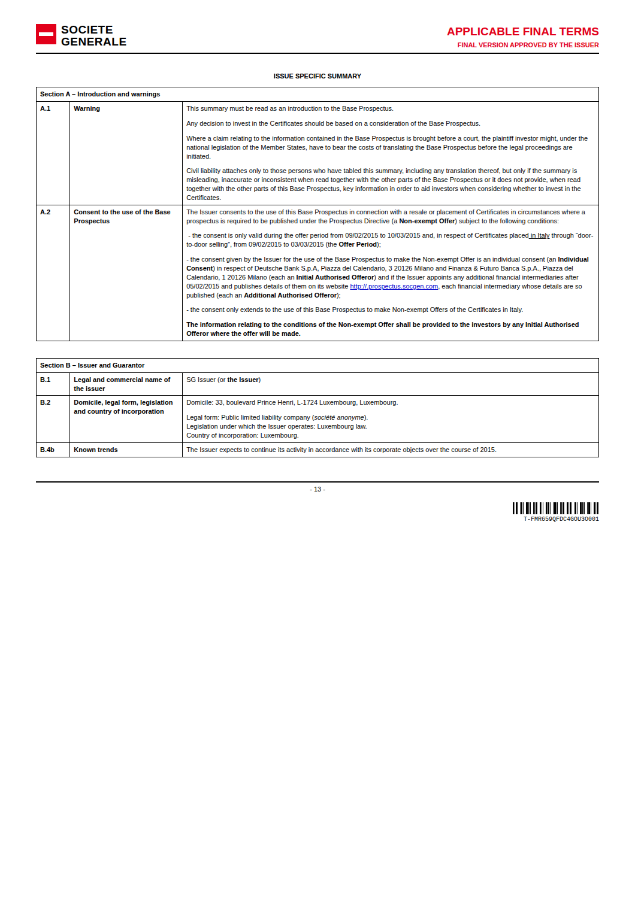SOCIETE
GENERALE
APPLICABLE FINAL TERMS
FINAL VERSION APPROVED BY THE ISSUER
ISSUE SPECIFIC SUMMARY
| Section A – Introduction and warnings |
| A.1 | Warning | This summary must be read as an introduction to the Base Prospectus. Any decision to invest in the Certificates should be based on a consideration of the Base Prospectus. Where a claim relating to the information contained in the Base Prospectus is brought before a court, the plaintiff investor might, under the national legislation of the Member States, have to bear the costs of translating the Base Prospectus before the legal proceedings are initiated. Civil liability attaches only to those persons who have tabled this summary, including any translation thereof, but only if the summary is misleading, inaccurate or inconsistent when read together with the other parts of the Base Prospectus or it does not provide, when read together with the other parts of this Base Prospectus, key information in order to aid investors when considering whether to invest in the Certificates. |
| A.2 | Consent to the use of the Base Prospectus | The Issuer consents to the use of this Base Prospectus in connection with a resale or placement of Certificates in circumstances where a prospectus is required to be published under the Prospectus Directive (a Non-exempt Offer ) subject to the following conditions: - the consent is only valid during the offer period from 09/02/2015 to 10/03/2015 and, in respect of Certificates placed in Italy through “door-to-door selling”, from 09/02/2015 to 03/03/2015 (the Offer Period ); - the consent given by the Issuer for the use of the Base Prospectus to make the Non-exempt Offer is an individual consent (an Individual Consent ) in respect of Deutsche Bank S.p.A, Piazza del Calendario, 3 20126 Milano and Finanza & Futuro Banca S.p.A., Piazza del Calendario, 1 20126 Milano (each an Initial Authorised Offeror ) and if the Issuer appoints any additional financial intermediaries after 05/02/2015 and publishes details of them on its website http://.prospectus.socgen.com , each financial intermediary whose details are so published (each an Additional Authorised Offeror ); - the consent only extends to the use of this Base Prospectus to make Non-exempt Offers of the Certificates in Italy. The information relating to the conditions of the Non-exempt Offer shall be provided to the investors by any Initial Authorised Offeror where the offer will be made. |
| Section B – Issuer and Guarantor |
| B.1 | Legal and commercial name of the issuer | SG Issuer (or the Issuer ) |
| B.2 | Domicile, legal form, legislation and country of incorporation | Domicile: 33, boulevard Prince Henri, L-1724 Luxembourg, Luxembourg. Legal form: Public limited liability company ( société anonyme ). Legislation under which the Issuer operates: Luxembourg law. Country of incorporation: Luxembourg. |
| B.4b | Known trends | The Issuer expects to continue its activity in accordance with its corporate objects over the course of 2015. |
- 13 -
T-FMR659QFDC4GOU3O001